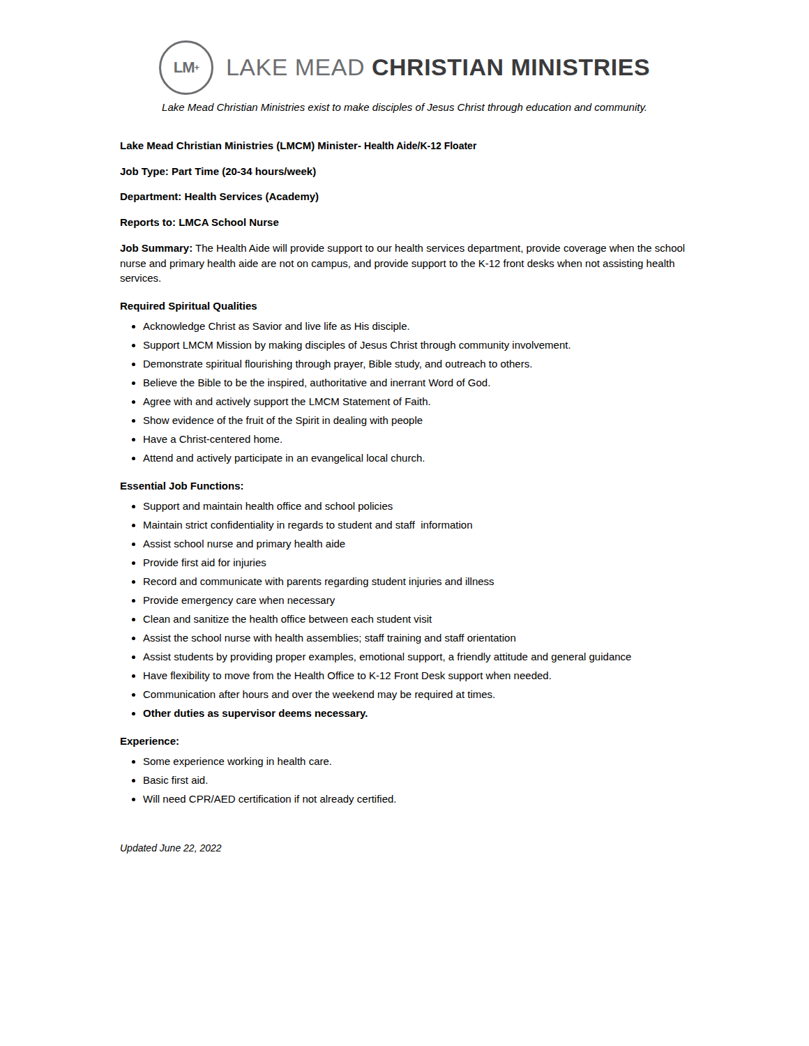LM+
LAKE MEAD CHRISTIAN MINISTRIES
Lake Mead Christian Ministries exist to make disciples of Jesus Christ through education and community.
Lake Mead Christian Ministries (LMCM) Minister- Health Aide/K-12 Floater
Job Type: Part Time (20-34 hours/week)
Department: Health Services (Academy)
Reports to: LMCA School Nurse
Job Summary: The Health Aide will provide support to our health services department, provide coverage when the school nurse and primary health aide are not on campus, and provide support to the K-12 front desks when not assisting health services.
Required Spiritual Qualities
Acknowledge Christ as Savior and live life as His disciple.
Support LMCM Mission by making disciples of Jesus Christ through community involvement.
Demonstrate spiritual flourishing through prayer, Bible study, and outreach to others.
Believe the Bible to be the inspired, authoritative and inerrant Word of God.
Agree with and actively support the LMCM Statement of Faith.
Show evidence of the fruit of the Spirit in dealing with people
Have a Christ-centered home.
Attend and actively participate in an evangelical local church.
Essential Job Functions:
Support and maintain health office and school policies
Maintain strict confidentiality in regards to student and staff information
Assist school nurse and primary health aide
Provide first aid for injuries
Record and communicate with parents regarding student injuries and illness
Provide emergency care when necessary
Clean and sanitize the health office between each student visit
Assist the school nurse with health assemblies; staff training and staff orientation
Assist students by providing proper examples, emotional support, a friendly attitude and general guidance
Have flexibility to move from the Health Office to K-12 Front Desk support when needed.
Communication after hours and over the weekend may be required at times.
Other duties as supervisor deems necessary.
Experience:
Some experience working in health care.
Basic first aid.
Will need CPR/AED certification if not already certified.
Updated June 22, 2022